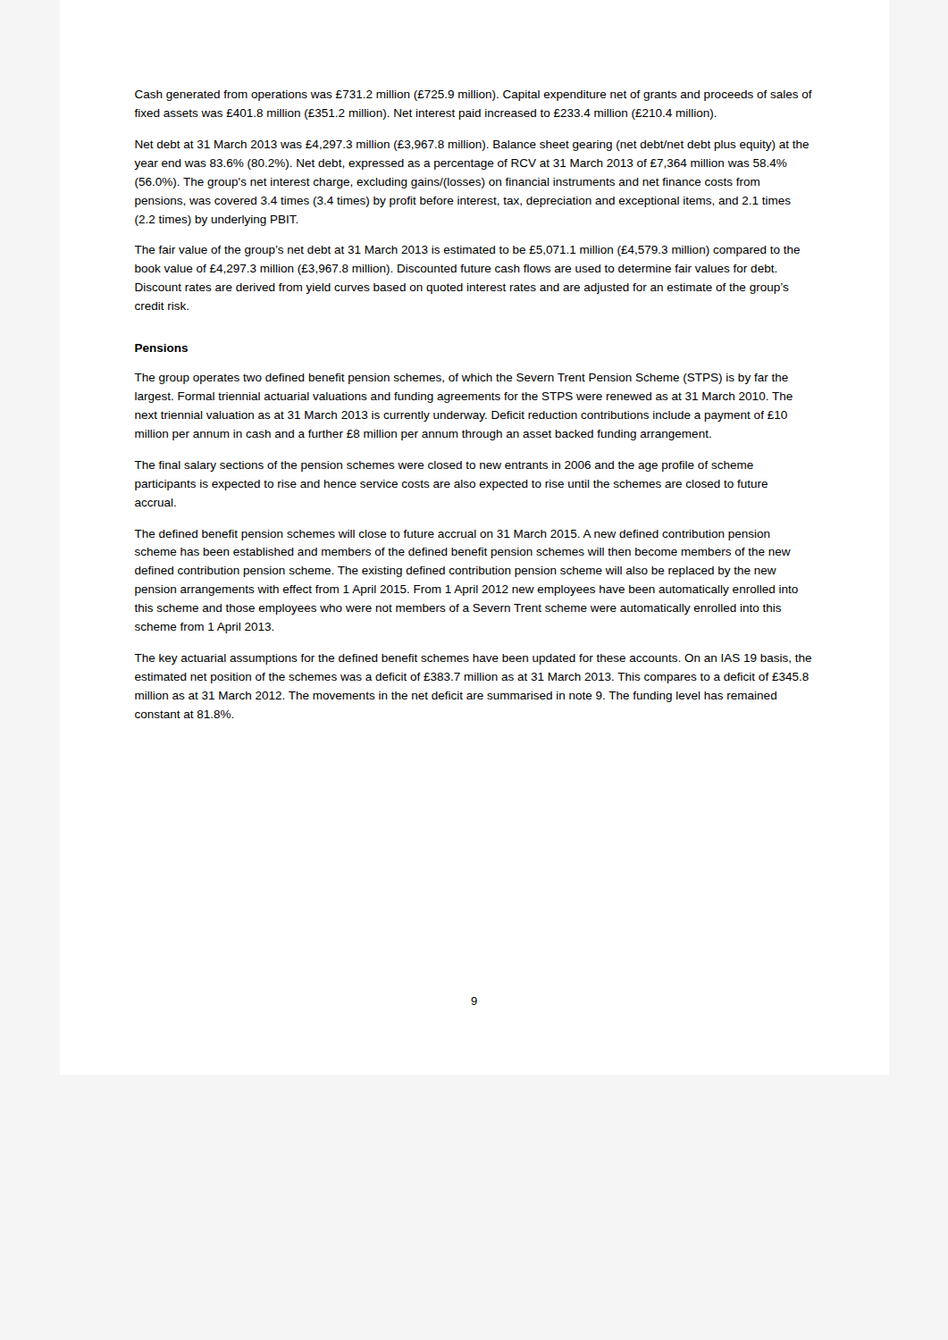Cash generated from operations was £731.2 million (£725.9 million). Capital expenditure net of grants and proceeds of sales of fixed assets was £401.8 million (£351.2 million). Net interest paid increased to £233.4 million (£210.4 million).
Net debt at 31 March 2013 was £4,297.3 million (£3,967.8 million). Balance sheet gearing (net debt/net debt plus equity) at the year end was 83.6% (80.2%). Net debt, expressed as a percentage of RCV at 31 March 2013 of £7,364 million was 58.4% (56.0%). The group's net interest charge, excluding gains/(losses) on financial instruments and net finance costs from pensions, was covered 3.4 times (3.4 times) by profit before interest, tax, depreciation and exceptional items, and 2.1 times (2.2 times) by underlying PBIT.
The fair value of the group’s net debt at 31 March 2013 is estimated to be £5,071.1 million (£4,579.3 million) compared to the book value of £4,297.3 million (£3,967.8 million). Discounted future cash flows are used to determine fair values for debt. Discount rates are derived from yield curves based on quoted interest rates and are adjusted for an estimate of the group’s credit risk.
Pensions
The group operates two defined benefit pension schemes, of which the Severn Trent Pension Scheme (STPS) is by far the largest. Formal triennial actuarial valuations and funding agreements for the STPS were renewed as at 31 March 2010. The next triennial valuation as at 31 March 2013 is currently underway. Deficit reduction contributions include a payment of £10 million per annum in cash and a further £8 million per annum through an asset backed funding arrangement.
The final salary sections of the pension schemes were closed to new entrants in 2006 and the age profile of scheme participants is expected to rise and hence service costs are also expected to rise until the schemes are closed to future accrual.
The defined benefit pension schemes will close to future accrual on 31 March 2015. A new defined contribution pension scheme has been established and members of the defined benefit pension schemes will then become members of the new defined contribution pension scheme. The existing defined contribution pension scheme will also be replaced by the new pension arrangements with effect from 1 April 2015. From 1 April 2012 new employees have been automatically enrolled into this scheme and those employees who were not members of a Severn Trent scheme were automatically enrolled into this scheme from 1 April 2013.
The key actuarial assumptions for the defined benefit schemes have been updated for these accounts. On an IAS 19 basis, the estimated net position of the schemes was a deficit of £383.7 million as at 31 March 2013. This compares to a deficit of £345.8 million as at 31 March 2012. The movements in the net deficit are summarised in note 9. The funding level has remained constant at 81.8%.
9